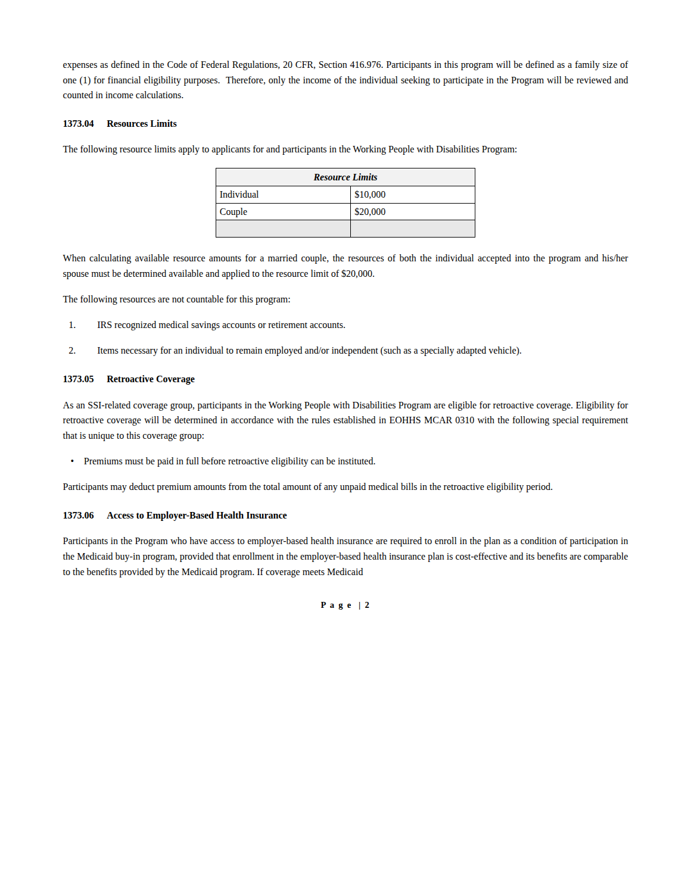expenses as defined in the Code of Federal Regulations, 20 CFR, Section 416.976. Participants in this program will be defined as a family size of one (1) for financial eligibility purposes. Therefore, only the income of the individual seeking to participate in the Program will be reviewed and counted in income calculations.
1373.04 Resources Limits
The following resource limits apply to applicants for and participants in the Working People with Disabilities Program:
Resource Limits
| Individual | $10,000 |
| Couple | $20,000 |
When calculating available resource amounts for a married couple, the resources of both the individual accepted into the program and his/her spouse must be determined available and applied to the resource limit of $20,000.
The following resources are not countable for this program:
1. IRS recognized medical savings accounts or retirement accounts.
2. Items necessary for an individual to remain employed and/or independent (such as a specially adapted vehicle).
1373.05 Retroactive Coverage
As an SSI-related coverage group, participants in the Working People with Disabilities Program are eligible for retroactive coverage. Eligibility for retroactive coverage will be determined in accordance with the rules established in EOHHS MCAR 0310 with the following special requirement that is unique to this coverage group:
Premiums must be paid in full before retroactive eligibility can be instituted.
Participants may deduct premium amounts from the total amount of any unpaid medical bills in the retroactive eligibility period.
1373.06 Access to Employer-Based Health Insurance
Participants in the Program who have access to employer-based health insurance are required to enroll in the plan as a condition of participation in the Medicaid buy-in program, provided that enrollment in the employer-based health insurance plan is cost-effective and its benefits are comparable to the benefits provided by the Medicaid program. If coverage meets Medicaid
P a g e | 2